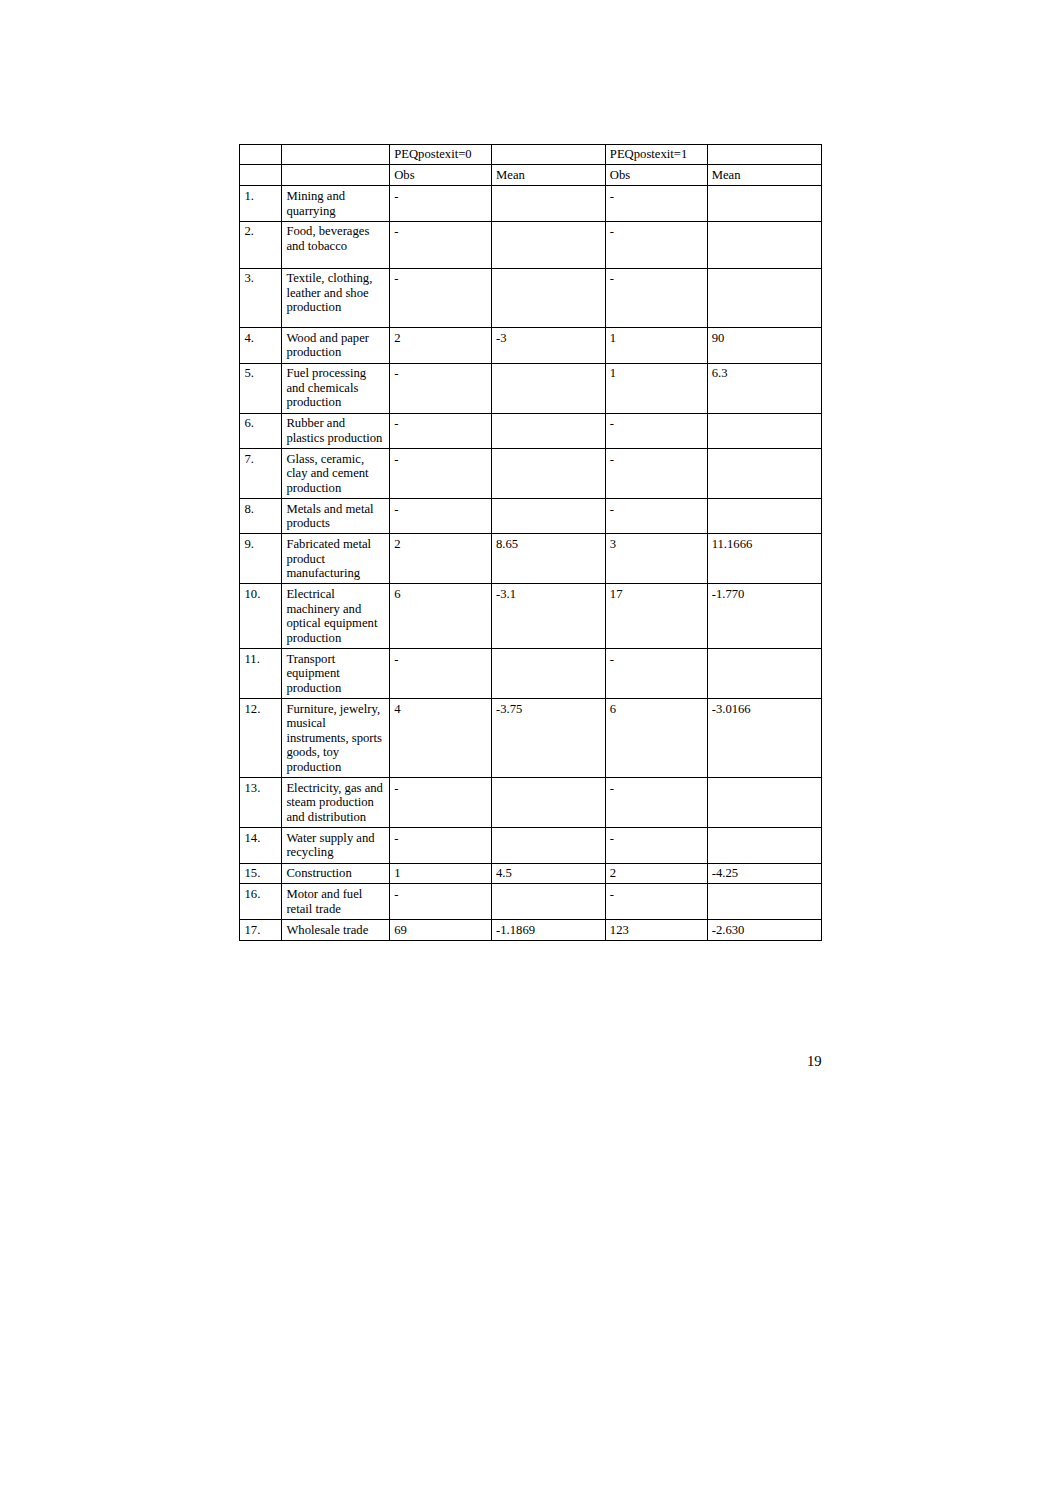| | | PEQpostexit=0 | | PEQpostexit=1 | |
| | | Obs | Mean | Obs | Mean |
| 1. | Mining and quarrying | - | | - | |
| 2. | Food, beverages and tobacco | - | | - | |
| 3. | Textile, clothing, leather and shoe production | - | | - | |
| 4. | Wood and paper production | 2 | -3 | 1 | 90 |
| 5. | Fuel processing and chemicals production | - | | 1 | 6.3 |
| 6. | Rubber and plastics production | - | | - | |
| 7. | Glass, ceramic, clay and cement production | - | | - | |
| 8. | Metals and metal products | - | | - | |
| 9. | Fabricated metal product manufacturing | 2 | 8.65 | 3 | 11.1666 |
| 10. | Electrical machinery and optical equipment production | 6 | -3.1 | 17 | -1.770 |
| 11. | Transport equipment production | - | | - | |
| 12. | Furniture, jewelry, musical instruments, sports goods, toy production | 4 | -3.75 | 6 | -3.0166 |
| 13. | Electricity, gas and steam production and distribution | - | | - | |
| 14. | Water supply and recycling | - | | - | |
| 15. | Construction | 1 | 4.5 | 2 | -4.25 |
| 16. | Motor and fuel retail trade | - | | - | |
| 17. | Wholesale trade | 69 | -1.1869 | 123 | -2.630 |
19